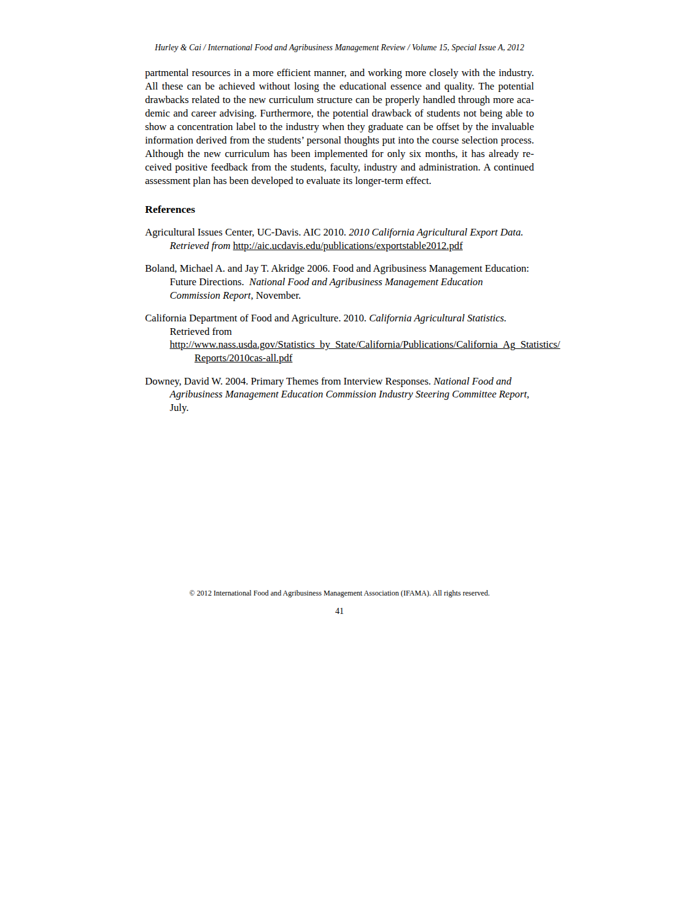Hurley & Cai / International Food and Agribusiness Management Review / Volume 15, Special Issue A, 2012
partmental resources in a more efficient manner, and working more closely with the industry. All these can be achieved without losing the educational essence and quality. The potential drawbacks related to the new curriculum structure can be properly handled through more academic and career advising. Furthermore, the potential drawback of students not being able to show a concentration label to the industry when they graduate can be offset by the invaluable information derived from the students’ personal thoughts put into the course selection process. Although the new curriculum has been implemented for only six months, it has already received positive feedback from the students, faculty, industry and administration. A continued assessment plan has been developed to evaluate its longer-term effect.
References
Agricultural Issues Center, UC-Davis. AIC 2010. 2010 California Agricultural Export Data. Retrieved from http://aic.ucdavis.edu/publications/exportstable2012.pdf
Boland, Michael A. and Jay T. Akridge 2006. Food and Agribusiness Management Education: Future Directions. National Food and Agribusiness Management Education Commission Report, November.
California Department of Food and Agriculture. 2010. California Agricultural Statistics. Retrieved from http://www.nass.usda.gov/Statistics_by_State/California/Publications/California_Ag_Statistics/Reports/2010cas-all.pdf
Downey, David W. 2004. Primary Themes from Interview Responses. National Food and Agribusiness Management Education Commission Industry Steering Committee Report, July.
© 2012 International Food and Agribusiness Management Association (IFAMA). All rights reserved.
41